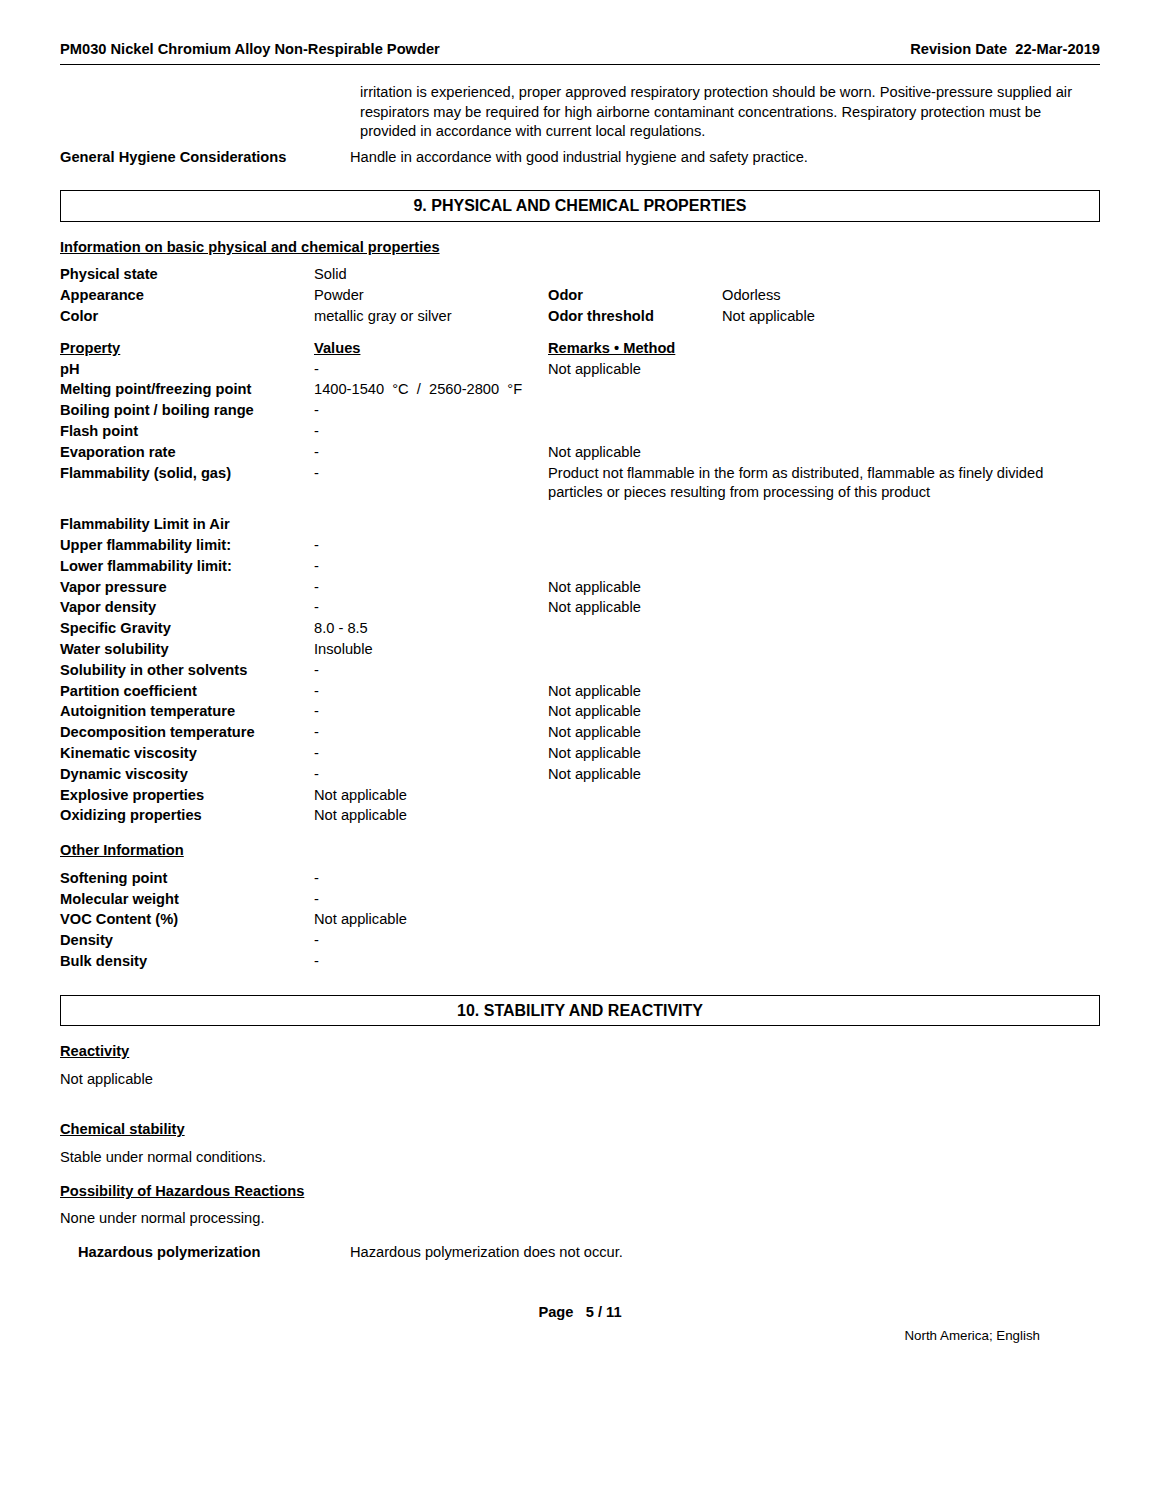PM030 Nickel Chromium Alloy Non-Respirable Powder
Revision Date 22-Mar-2019
irritation is experienced, proper approved respiratory protection should be worn. Positive-pressure supplied air respirators may be required for high airborne contaminant concentrations. Respiratory protection must be provided in accordance with current local regulations.
General Hygiene Considerations
Handle in accordance with good industrial hygiene and safety practice.
9. PHYSICAL AND CHEMICAL PROPERTIES
Information on basic physical and chemical properties
| Physical state | Solid | | |
| Appearance | Powder | Odor | Odorless |
| Color | metallic gray or silver | Odor threshold | Not applicable |
| Property | Values | Remarks • Method | |
| pH | - | Not applicable |
| Melting point/freezing point | 1400-1540 °C / 2560-2800 °F | | |
| Boiling point / boiling range | - | | |
| Flash point | - | | |
| Evaporation rate | - | Not applicable |
| Flammability (solid, gas) | - | Product not flammable in the form as distributed, flammable as finely divided particles or pieces resulting from processing of this product |
| Flammability Limit in Air | | | |
| Upper flammability limit: | - | | |
| Lower flammability limit: | - | | |
| Vapor pressure | - | Not applicable |
| Vapor density | - | Not applicable |
| Specific Gravity | 8.0 - 8.5 | | |
| Water solubility | Insoluble | | |
| Solubility in other solvents | - | | |
| Partition coefficient | - | Not applicable |
| Autoignition temperature | - | Not applicable |
| Decomposition temperature | - | Not applicable |
| Kinematic viscosity | - | Not applicable |
| Dynamic viscosity | - | Not applicable |
| Explosive properties | Not applicable | | |
| Oxidizing properties | Not applicable | | |
Other Information
| Softening point | - | | |
| Molecular weight | - | | |
| VOC Content (%) | Not applicable | | |
| Density | - | | |
| Bulk density | - | | |
10. STABILITY AND REACTIVITY
Reactivity
Not applicable
Chemical stability
Stable under normal conditions.
Possibility of Hazardous Reactions
None under normal processing.
Hazardous polymerization
Hazardous polymerization does not occur.
Page 5 / 11
North America; English